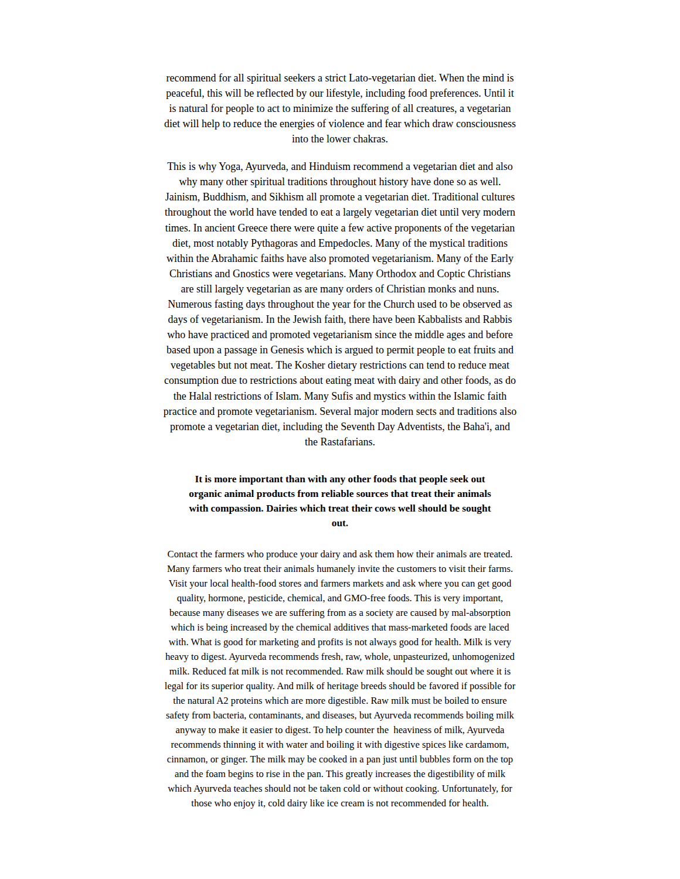recommend for all spiritual seekers a strict Lato-vegetarian diet. When the mind is peaceful, this will be reflected by our lifestyle, including food preferences. Until it is natural for people to act to minimize the suffering of all creatures, a vegetarian diet will help to reduce the energies of violence and fear which draw consciousness into the lower chakras.
This is why Yoga, Ayurveda, and Hinduism recommend a vegetarian diet and also why many other spiritual traditions throughout history have done so as well. Jainism, Buddhism, and Sikhism all promote a vegetarian diet. Traditional cultures throughout the world have tended to eat a largely vegetarian diet until very modern times. In ancient Greece there were quite a few active proponents of the vegetarian diet, most notably Pythagoras and Empedocles. Many of the mystical traditions within the Abrahamic faiths have also promoted vegetarianism. Many of the Early Christians and Gnostics were vegetarians. Many Orthodox and Coptic Christians are still largely vegetarian as are many orders of Christian monks and nuns. Numerous fasting days throughout the year for the Church used to be observed as days of vegetarianism. In the Jewish faith, there have been Kabbalists and Rabbis who have practiced and promoted vegetarianism since the middle ages and before based upon a passage in Genesis which is argued to permit people to eat fruits and vegetables but not meat. The Kosher dietary restrictions can tend to reduce meat consumption due to restrictions about eating meat with dairy and other foods, as do the Halal restrictions of Islam. Many Sufis and mystics within the Islamic faith practice and promote vegetarianism. Several major modern sects and traditions also promote a vegetarian diet, including the Seventh Day Adventists, the Baha'i, and the Rastafarians.
It is more important than with any other foods that people seek out organic animal products from reliable sources that treat their animals with compassion. Dairies which treat their cows well should be sought out.
Contact the farmers who produce your dairy and ask them how their animals are treated. Many farmers who treat their animals humanely invite the customers to visit their farms. Visit your local health-food stores and farmers markets and ask where you can get good quality, hormone, pesticide, chemical, and GMO-free foods. This is very important, because many diseases we are suffering from as a society are caused by mal-absorption which is being increased by the chemical additives that mass-marketed foods are laced with. What is good for marketing and profits is not always good for health. Milk is very heavy to digest. Ayurveda recommends fresh, raw, whole, unpasteurized, unhomogenized milk. Reduced fat milk is not recommended. Raw milk should be sought out where it is legal for its superior quality. And milk of heritage breeds should be favored if possible for the natural A2 proteins which are more digestible. Raw milk must be boiled to ensure safety from bacteria, contaminants, and diseases, but Ayurveda recommends boiling milk anyway to make it easier to digest. To help counter the heaviness of milk, Ayurveda recommends thinning it with water and boiling it with digestive spices like cardamom, cinnamon, or ginger. The milk may be cooked in a pan just until bubbles form on the top and the foam begins to rise in the pan. This greatly increases the digestibility of milk which Ayurveda teaches should not be taken cold or without cooking. Unfortunately, for those who enjoy it, cold dairy like ice cream is not recommended for health.